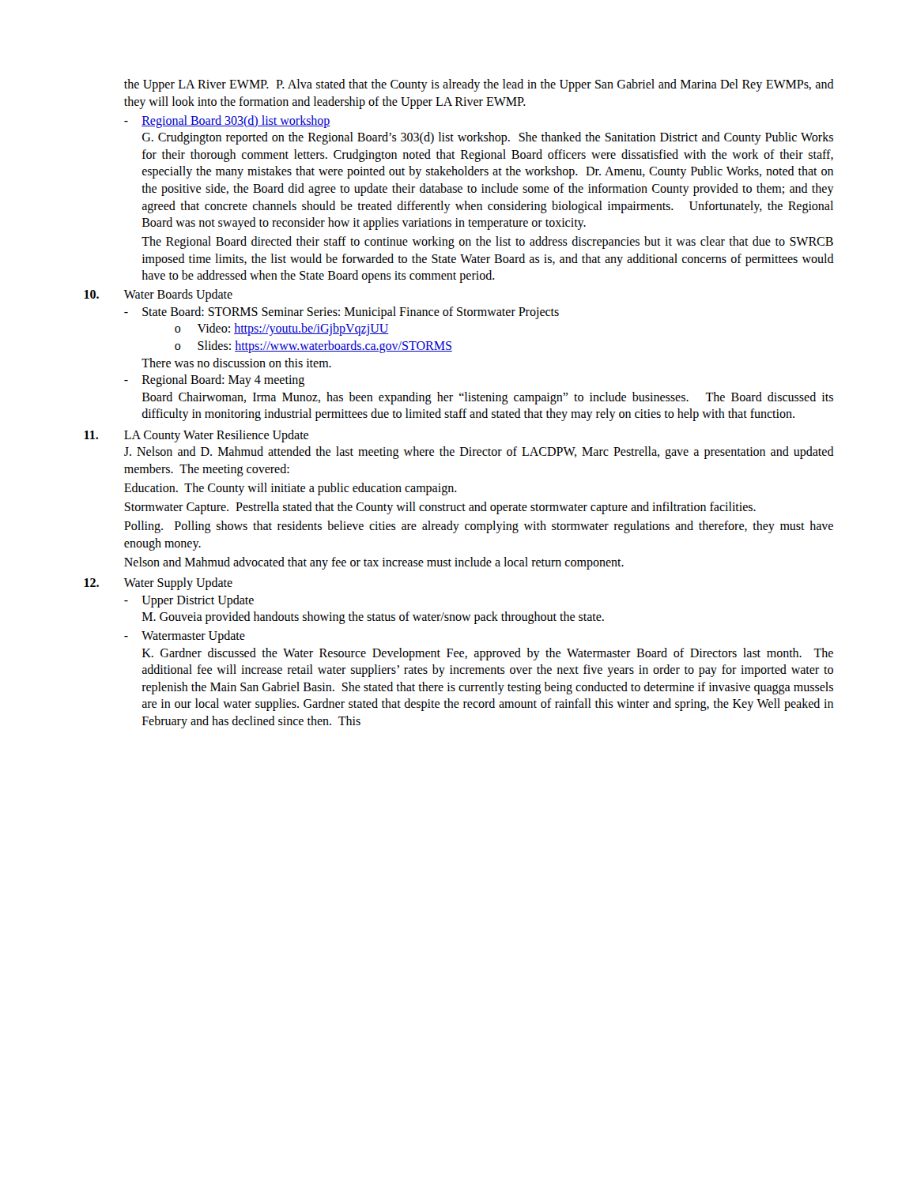the Upper LA River EWMP. P. Alva stated that the County is already the lead in the Upper San Gabriel and Marina Del Rey EWMPs, and they will look into the formation and leadership of the Upper LA River EWMP.
-
Regional Board 303(d) list workshop
G. Crudgington reported on the Regional Board’s 303(d) list workshop. She thanked the Sanitation District and County Public Works for their thorough comment letters. Crudgington noted that Regional Board officers were dissatisfied with the work of their staff, especially the many mistakes that were pointed out by stakeholders at the workshop. Dr. Amenu, County Public Works, noted that on the positive side, the Board did agree to update their database to include some of the information County provided to them; and they agreed that concrete channels should be treated differently when considering biological impairments. Unfortunately, the Regional Board was not swayed to reconsider how it applies variations in temperature or toxicity.
The Regional Board directed their staff to continue working on the list to address discrepancies but it was clear that due to SWRCB imposed time limits, the list would be forwarded to the State Water Board as is, and that any additional concerns of permittees would have to be addressed when the State Board opens its comment period.
10.
Water Boards Update
-
State Board: STORMS Seminar Series: Municipal Finance of Stormwater Projects
o
Video: https://youtu.be/iGjbpVqzjUU
o
Slides: https://www.waterboards.ca.gov/STORMS
There was no discussion on this item.
-
Regional Board: May 4 meeting
Board Chairwoman, Irma Munoz, has been expanding her “listening campaign” to include businesses. The Board discussed its difficulty in monitoring industrial permittees due to limited staff and stated that they may rely on cities to help with that function.
11.
LA County Water Resilience Update
J. Nelson and D. Mahmud attended the last meeting where the Director of LACDPW, Marc Pestrella, gave a presentation and updated members. The meeting covered:
Education. The County will initiate a public education campaign.
Stormwater Capture. Pestrella stated that the County will construct and operate stormwater capture and infiltration facilities.
Polling. Polling shows that residents believe cities are already complying with stormwater regulations and therefore, they must have enough money.
Nelson and Mahmud advocated that any fee or tax increase must include a local return component.
12.
Water Supply Update
-
Upper District Update
M. Gouveia provided handouts showing the status of water/snow pack throughout the state.
-
Watermaster Update
K. Gardner discussed the Water Resource Development Fee, approved by the Watermaster Board of Directors last month. The additional fee will increase retail water suppliers’ rates by increments over the next five years in order to pay for imported water to replenish the Main San Gabriel Basin. She stated that there is currently testing being conducted to determine if invasive quagga mussels are in our local water supplies. Gardner stated that despite the record amount of rainfall this winter and spring, the Key Well peaked in February and has declined since then. This